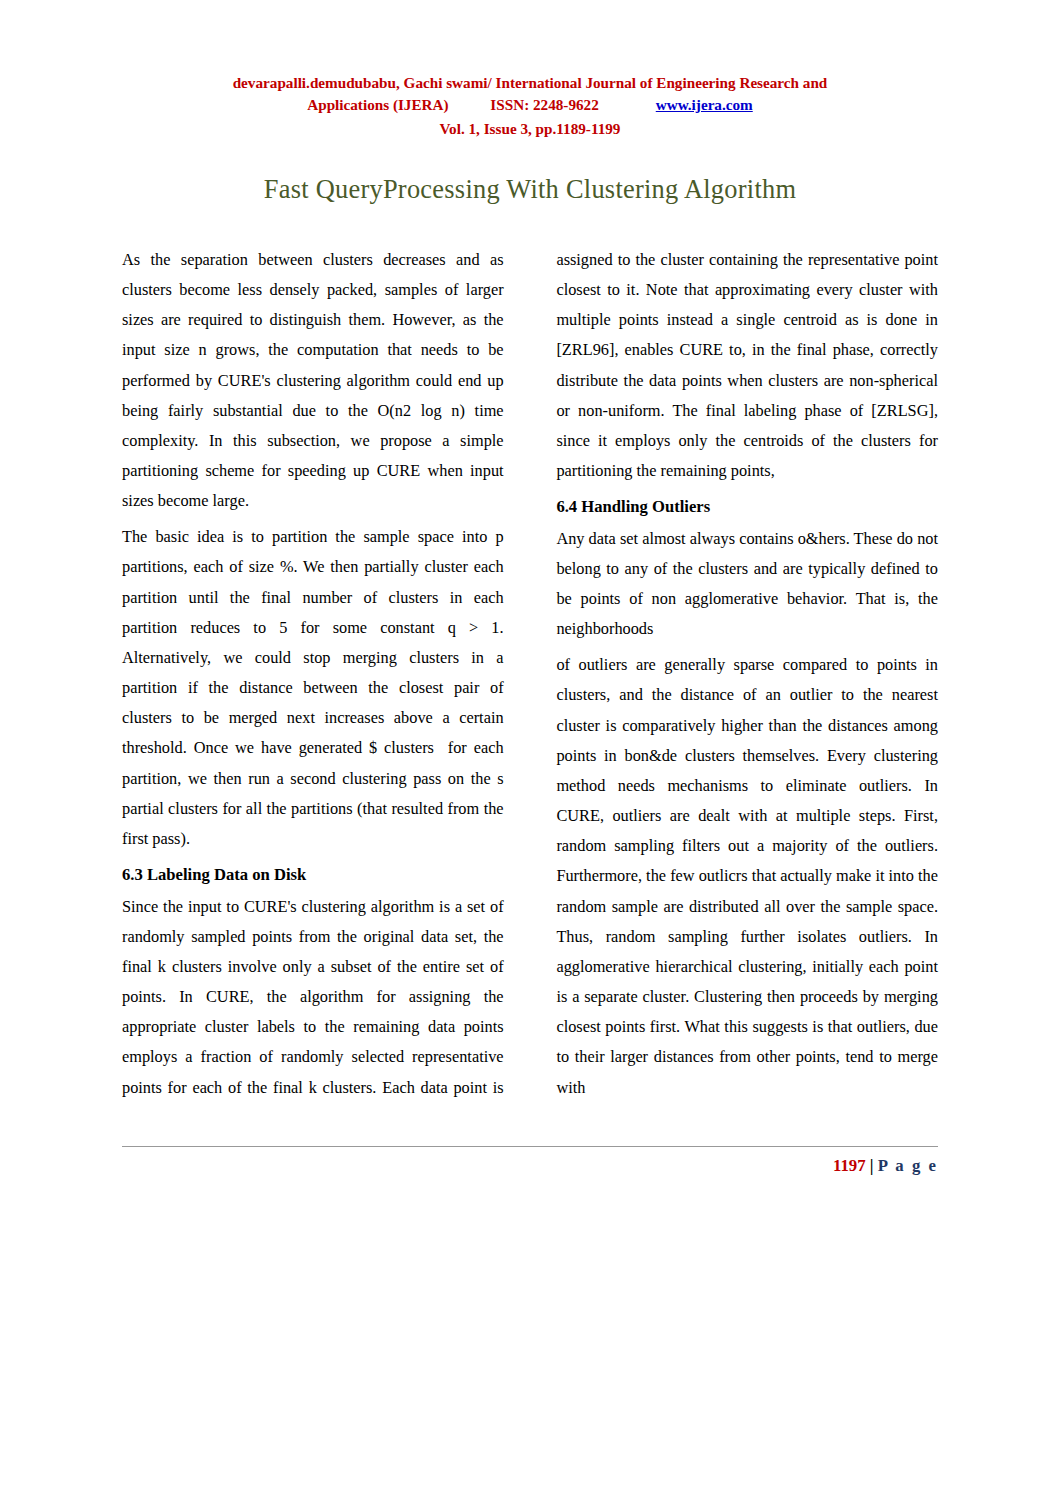devarapalli.demudubabu, Gachi swami/ International Journal of Engineering Research and
Applications (IJERA) ISSN: 2248-9622 www.ijera.com
Vol. 1, Issue 3, pp.1189-1199
Fast QueryProcessing With Clustering Algorithm
As the separation between clusters decreases and as clusters become less densely packed, samples of larger sizes are required to distinguish them. However, as the input size n grows, the computation that needs to be performed by CURE's clustering algorithm could end up being fairly substantial due to the O(n2 log n) time complexity. In this subsection, we propose a simple partitioning scheme for speeding up CURE when input sizes become large.
The basic idea is to partition the sample space into p partitions, each of size %. We then partially cluster each partition until the final number of clusters in each partition reduces to 5 for some constant q > 1. Alternatively, we could stop merging clusters in a partition if the distance between the closest pair of clusters to be merged next increases above a certain threshold. Once we have generated $ clusters for each partition, we then run a second clustering pass on the s partial clusters for all the partitions (that resulted from the first pass).
6.3 Labeling Data on Disk
Since the input to CURE's clustering algorithm is a set of randomly sampled points from the original data set, the final k clusters involve only a subset of the entire set of points. In CURE, the algorithm for assigning the appropriate cluster labels to the remaining data points employs a fraction of randomly selected representative points for each of the final k clusters. Each data point is assigned to the cluster containing the representative point closest to it. Note that approximating every cluster with multiple points instead a single centroid as is done in [ZRL96], enables CURE to, in the final phase, correctly distribute the data points when clusters are non-spherical or non-uniform. The final labeling phase of [ZRLSG], since it employs only the centroids of the clusters for partitioning the remaining points,
6.4 Handling Outliers
Any data set almost always contains o&hers. These do not belong to any of the clusters and are typically defined to be points of non agglomerative behavior. That is, the neighborhoods
of outliers are generally sparse compared to points in clusters, and the distance of an outlier to the nearest cluster is comparatively higher than the distances among points in bon&de clusters themselves. Every clustering method needs mechanisms to eliminate outliers. In CURE, outliers are dealt with at multiple steps. First, random sampling filters out a majority of the outliers. Furthermore, the few outlicrs that actually make it into the random sample are distributed all over the sample space. Thus, random sampling further isolates outliers. In agglomerative hierarchical clustering, initially each point is a separate cluster. Clustering then proceeds by merging closest points first. What this suggests is that outliers, due to their larger distances from other points, tend to merge with
1197 | P a g e